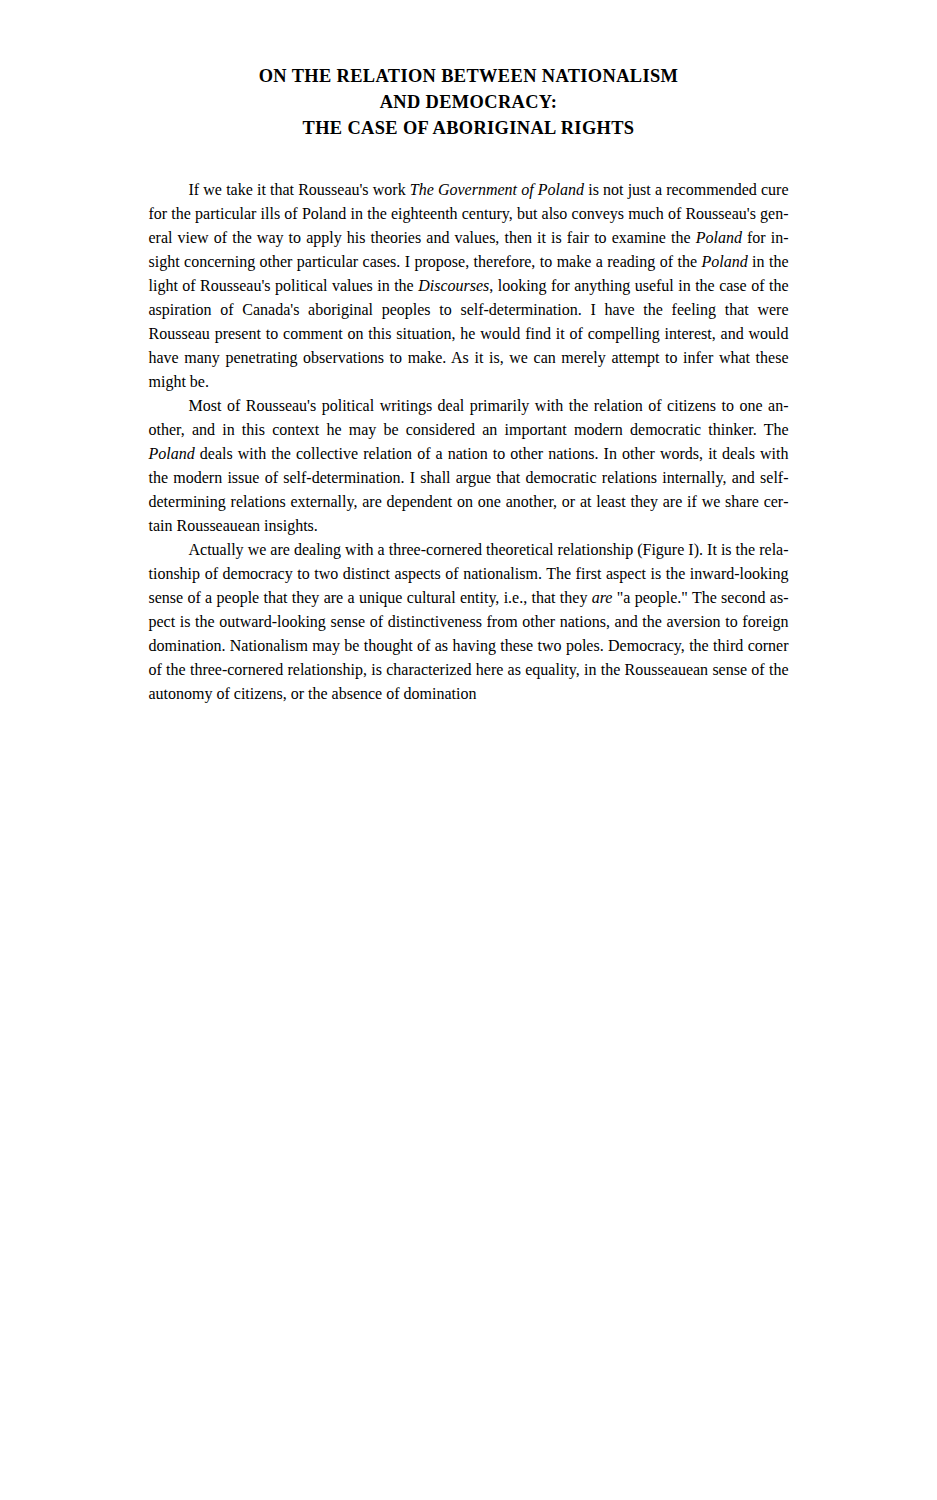On the Relation Between Nationalism
and Democracy:
The Case of Aboriginal Rights
If we take it that Rousseau's work The Government of Poland is not just a recommended cure for the particular ills of Poland in the eighteenth century, but also conveys much of Rousseau's general view of the way to apply his theories and values, then it is fair to examine the Poland for insight concerning other particular cases. I propose, therefore, to make a reading of the Poland in the light of Rousseau's political values in the Discourses, looking for anything useful in the case of the aspiration of Canada's aboriginal peoples to self-determination. I have the feeling that were Rousseau present to comment on this situation, he would find it of compelling interest, and would have many penetrating observations to make. As it is, we can merely attempt to infer what these might be.
Most of Rousseau's political writings deal primarily with the relation of citizens to one another, and in this context he may be considered an important modern democratic thinker. The Poland deals with the collective relation of a nation to other nations. In other words, it deals with the modern issue of self-determination. I shall argue that democratic relations internally, and self-determining relations externally, are dependent on one another, or at least they are if we share certain Rousseauean insights.
Actually we are dealing with a three-cornered theoretical relationship (Figure I). It is the relationship of democracy to two distinct aspects of nationalism. The first aspect is the inward-looking sense of a people that they are a unique cultural entity, i.e., that they are "a people." The second aspect is the outward-looking sense of distinctiveness from other nations, and the aversion to foreign domination. Nationalism may be thought of as having these two poles. Democracy, the third corner of the three-cornered relationship, is characterized here as equality, in the Rousseauean sense of the autonomy of citizens, or the absence of domination